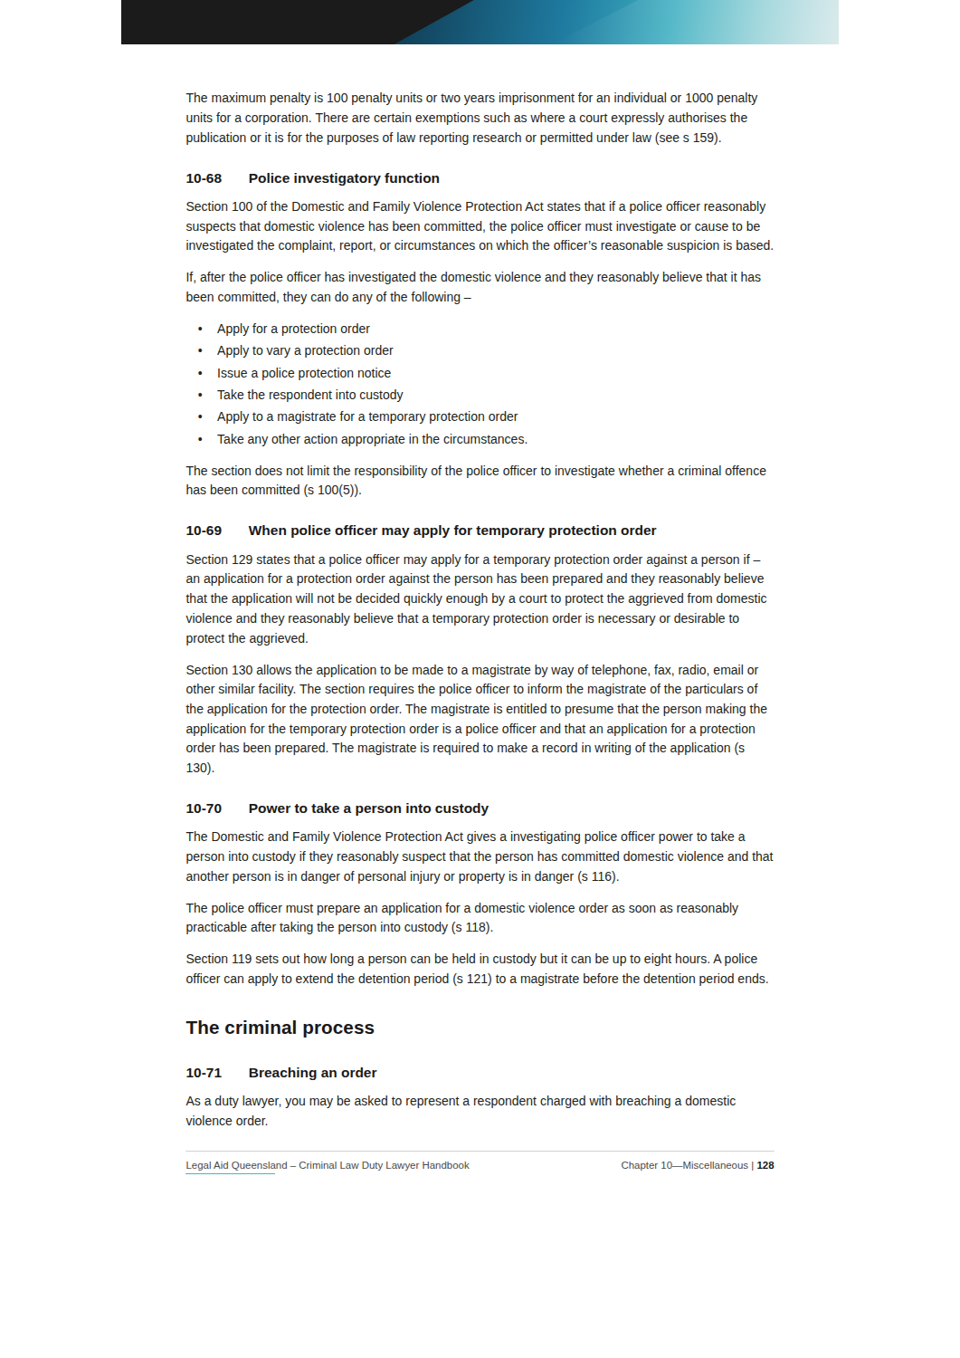The maximum penalty is 100 penalty units or two years imprisonment for an individual or 1000 penalty units for a corporation. There are certain exemptions such as where a court expressly authorises the publication or it is for the purposes of law reporting research or permitted under law (see s 159).
10-68 Police investigatory function
Section 100 of the Domestic and Family Violence Protection Act states that if a police officer reasonably suspects that domestic violence has been committed, the police officer must investigate or cause to be investigated the complaint, report, or circumstances on which the officer’s reasonable suspicion is based.
If, after the police officer has investigated the domestic violence and they reasonably believe that it has been committed, they can do any of the following –
Apply for a protection order
Apply to vary a protection order
Issue a police protection notice
Take the respondent into custody
Apply to a magistrate for a temporary protection order
Take any other action appropriate in the circumstances.
The section does not limit the responsibility of the police officer to investigate whether a criminal offence has been committed (s 100(5)).
10-69 When police officer may apply for temporary protection order
Section 129 states that a police officer may apply for a temporary protection order against a person if – an application for a protection order against the person has been prepared and they reasonably believe that the application will not be decided quickly enough by a court to protect the aggrieved from domestic violence and they reasonably believe that a temporary protection order is necessary or desirable to protect the aggrieved.
Section 130 allows the application to be made to a magistrate by way of telephone, fax, radio, email or other similar facility. The section requires the police officer to inform the magistrate of the particulars of the application for the protection order. The magistrate is entitled to presume that the person making the application for the temporary protection order is a police officer and that an application for a protection order has been prepared. The magistrate is required to make a record in writing of the application (s 130).
10-70 Power to take a person into custody
The Domestic and Family Violence Protection Act gives a investigating police officer power to take a person into custody if they reasonably suspect that the person has committed domestic violence and that another person is in danger of personal injury or property is in danger (s 116).
The police officer must prepare an application for a domestic violence order as soon as reasonably practicable after taking the person into custody (s 118).
Section 119 sets out how long a person can be held in custody but it can be up to eight hours. A police officer can apply to extend the detention period (s 121) to a magistrate before the detention period ends.
The criminal process
10-71 Breaching an order
As a duty lawyer, you may be asked to represent a respondent charged with breaching a domestic violence order.
Legal Aid Queensland – Criminal Law Duty Lawyer Handbook
Chapter 10—Miscellaneous | 128